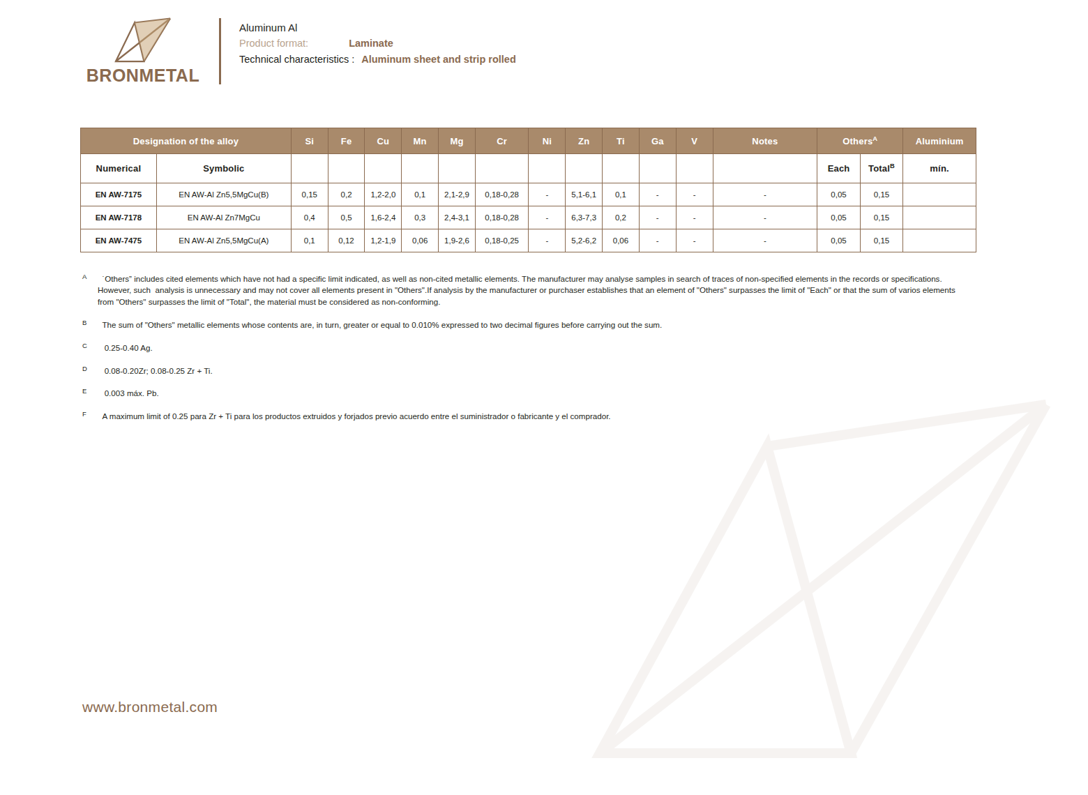BRONMETAL
Aluminum Al
Product format: Laminate
Technical characteristics : Aluminum sheet and strip rolled
| Designation of the alloy | Si | Fe | Cu | Mn | Mg | Cr | Ni | Zn | Ti | Ga | V | Notes | Others A | Aluminium |
| --- | --- | --- | --- | --- | --- | --- | --- | --- | --- | --- | --- | --- | --- | --- |
| Numerical | Symbolic | | | | | | | | | | | | | Each | Total B | mín. |
| EN AW-7175 | EN AW-Al Zn5,5MgCu(B) | 0,15 | 0,2 | 1,2-2,0 | 0,1 | 2,1-2,9 | 0,18-0,28 | - | 5,1-6,1 | 0,1 | - | - | - | 0,05 | 0,15 | |
| EN AW-7178 | EN AW-Al Zn7MgCu | 0,4 | 0,5 | 1,6-2,4 | 0,3 | 2,4-3,1 | 0,18-0,28 | - | 6,3-7,3 | 0,2 | - | - | - | 0,05 | 0,15 | |
| EN AW-7475 | EN AW-Al Zn5,5MgCu(A) | 0,1 | 0,12 | 1,2-1,9 | 0,06 | 1,9-2,6 | 0,18-0,25 | - | 5,2-6,2 | 0,06 | - | - | - | 0,05 | 0,15 | |
A ˙Others” includes cited elements which have not had a specific limit indicated, as well as non-cited metallic elements. The manufacturer may analyse samples in search of traces of non-specified elements in the records or specifications. However, such analysis is unnecessary and may not cover all elements present in "Others".If analysis by the manufacturer or purchaser establishes that an element of "Others" surpasses the limit of "Each" or that the sum of varios elements from "Others" surpasses the limit of "Total", the material must be considered as non-conforming.
B The sum of "Others" metallic elements whose contents are, in turn, greater or equal to 0.010% expressed to two decimal figures before carrying out the sum.
C 0.25-0.40 Ag.
D 0.08-0.20Zr; 0.08-0.25 Zr + Ti.
E 0.003 máx. Pb.
F A maximum limit of 0.25 para Zr + Ti para los productos extruidos y forjados previo acuerdo entre el suministrador o fabricante y el comprador.
www.bronmetal.com